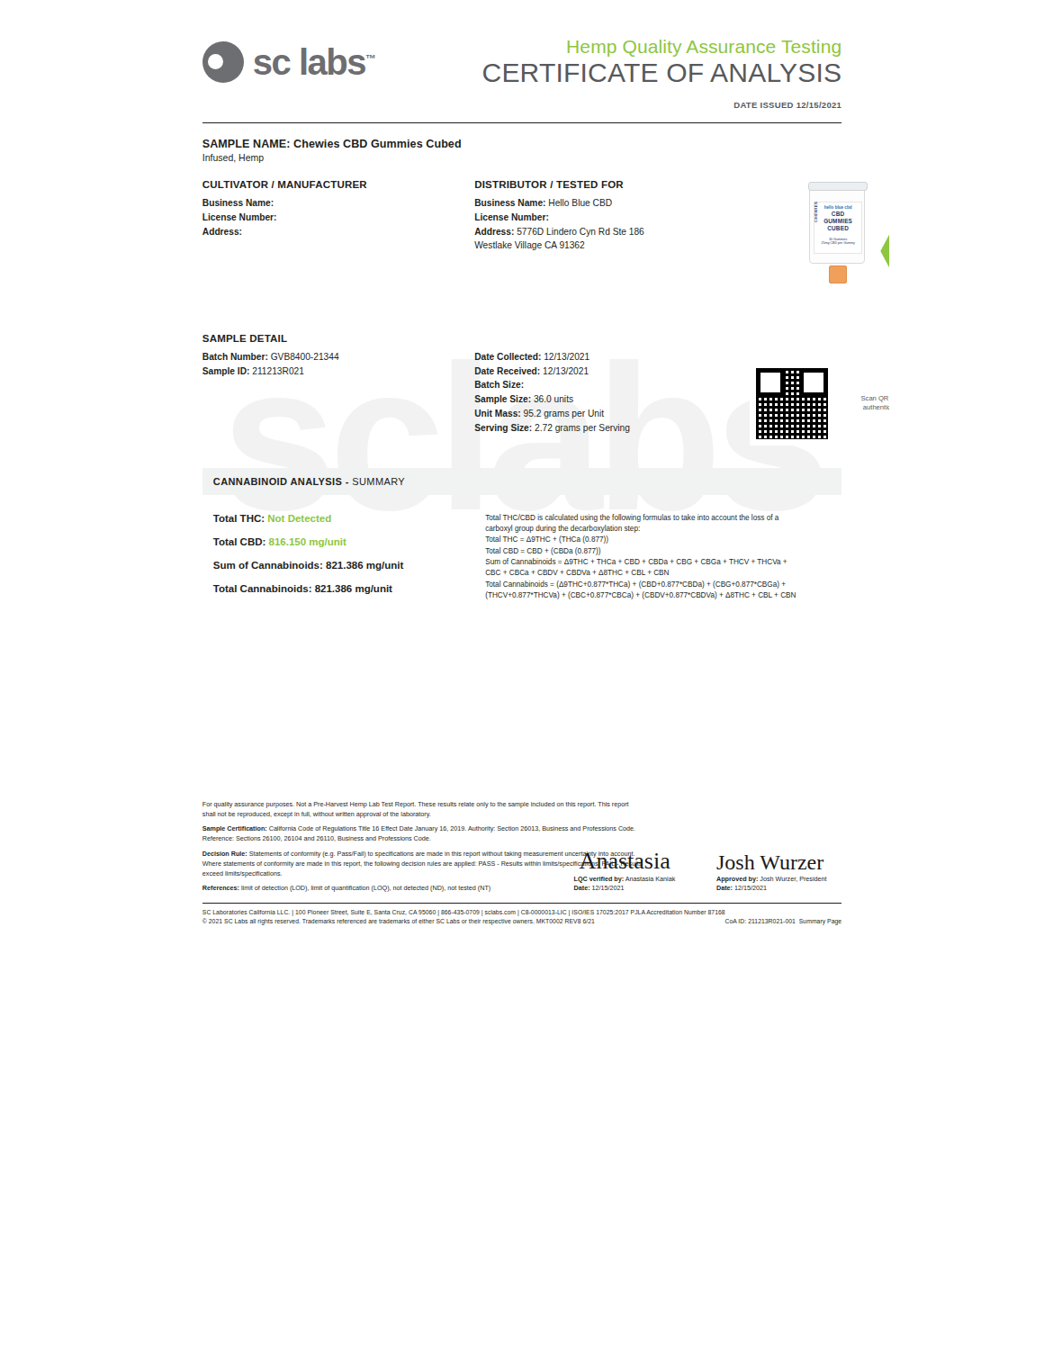sclabs
sc labs™
Hemp Quality Assurance Testing
CERTIFICATE OF ANALYSIS
DATE ISSUED 12/15/2021
SAMPLE NAME: Chewies CBD Gummies Cubed
Infused, Hemp
CULTIVATOR / MANUFACTURER
Business Name:
License Number:
Address:
DISTRIBUTOR / TESTED FOR
Business Name: Hello Blue CBD
License Number:
Address: 5776D Lindero Cyn Rd Ste 186
Westlake Village CA 91362
CHEWIES
hello blue cbd
CBD
GUMMIES
CUBED
30 Gummies
25mg CBD per Gummy
sc labs
SAMPLE DETAIL
Batch Number: GVB8400-21344
Sample ID: 211213R021
Date Collected: 12/13/2021
Date Received: 12/13/2021
Batch Size:
Sample Size: 36.0 units
Unit Mass: 95.2 grams per Unit
Serving Size: 2.72 grams per Serving
Scan QR code to verify
authenticity of results.
CANNABINOID ANALYSIS - summary
Total THC: Not Detected
Total CBD: 816.150 mg/unit
Sum of Cannabinoids: 821.386 mg/unit
Total Cannabinoids: 821.386 mg/unit
Total THC/CBD is calculated using the following formulas to take into account the loss of a carboxyl group during the decarboxylation step:
Total THC = Δ9THC + (THCa (0.877))
Total CBD = CBD + (CBDa (0.877))
Sum of Cannabinoids = Δ9THC + THCa + CBD + CBDa + CBG + CBGa + THCV + THCVa + CBC + CBCa + CBDV + CBDVa + Δ8THC + CBL + CBN
Total Cannabinoids = (Δ9THC+0.877*THCa) + (CBD+0.877*CBDa) + (CBG+0.877*CBGa) + (THCV+0.877*THCVa) + (CBC+0.877*CBCa) + (CBDV+0.877*CBDVa) + Δ8THC + CBL + CBN
For quality assurance purposes. Not a Pre-Harvest Hemp Lab Test Report. These results relate only to the sample included on this report. This report shall not be reproduced, except in full, without written approval of the laboratory.
Sample Certification: California Code of Regulations Title 16 Effect Date January 16, 2019. Authority: Section 26013, Business and Professions Code. Reference: Sections 26100, 26104 and 26110, Business and Professions Code.
Decision Rule: Statements of conformity (e.g. Pass/Fail) to specifications are made in this report without taking measurement uncertainty into account. Where statements of conformity are made in this report, the following decision rules are applied: PASS - Results within limits/specifications, FAIL - Results exceed limits/specifications.
References: limit of detection (LOD), limit of quantification (LOQ), not detected (ND), not tested (NT)
Anastasia
LQC verified by: Anastasia Kaniak
Date: 12/15/2021
Josh Wurzer
Approved by: Josh Wurzer, President
Date: 12/15/2021
SC Laboratories California LLC. | 100 Pioneer Street, Suite E, Santa Cruz, CA 95060 | 866-435-0709 | sclabs.com | C8-0000013-LIC | ISO/IES 17025:2017 PJLA Accreditation Number 87168
© 2021 SC Labs all rights reserved. Trademarks referenced are trademarks of either SC Labs or their respective owners. MKT0002 REV8 6/21 CoA ID: 211213R021-001 Summary Page